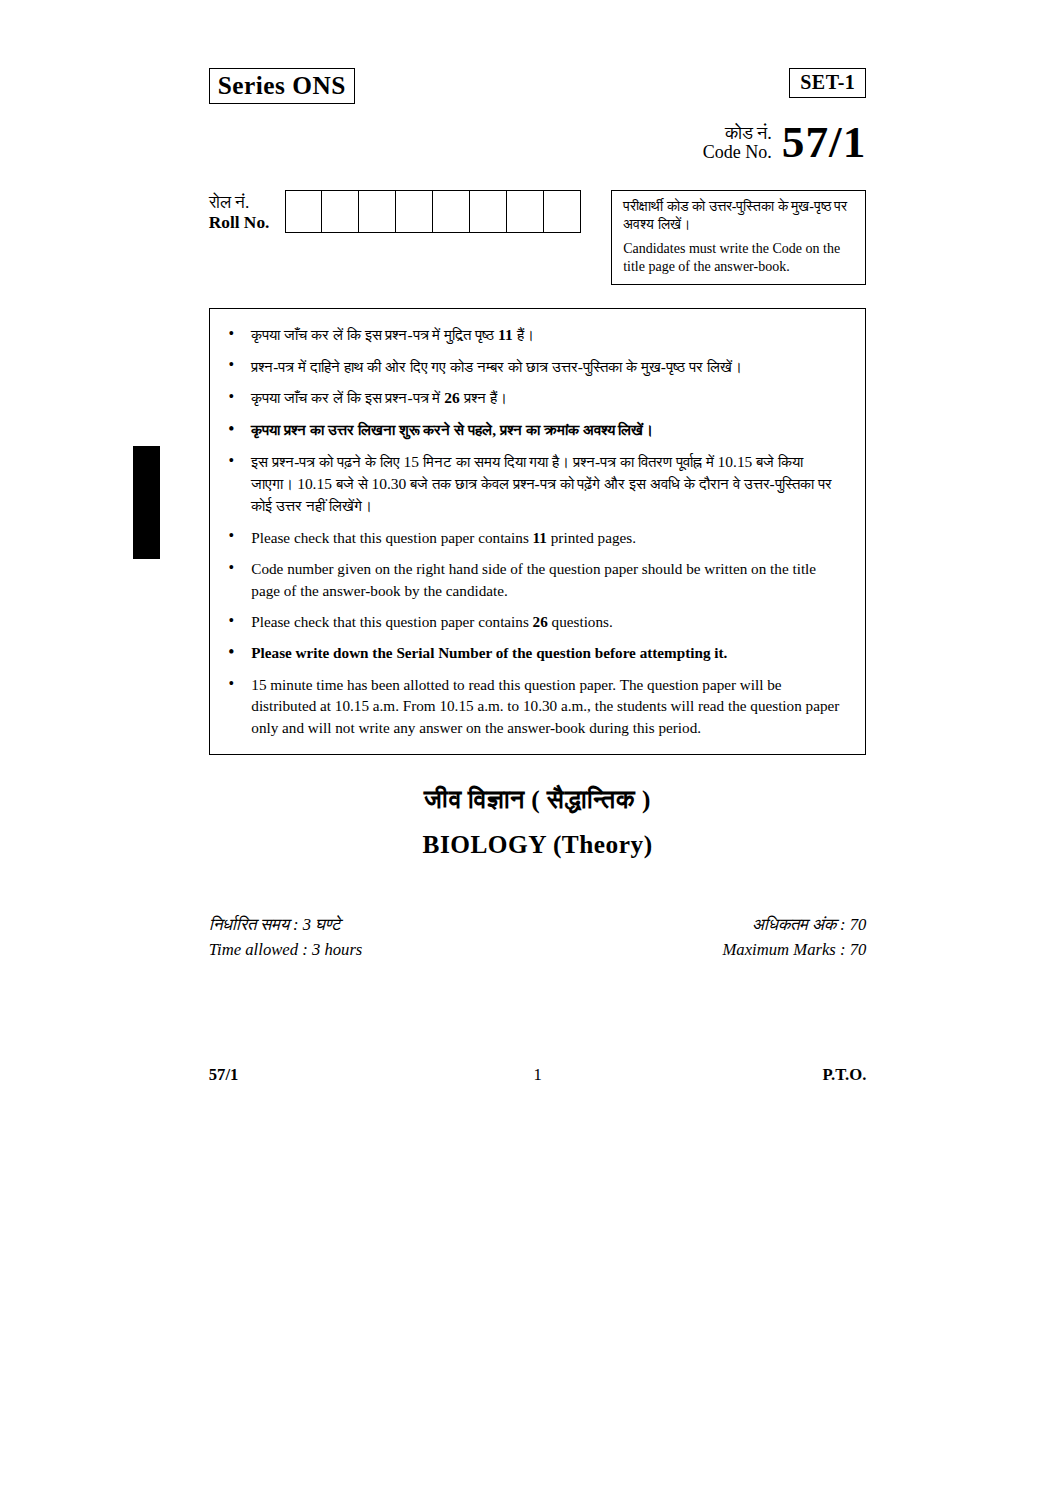Series ONS
SET-1
कोड नं. Code No. 57/1
रोल नं.
Roll No.
परीक्षार्थी कोड को उत्तर-पुस्तिका के मुख-पृष्ठ पर अवश्य लिखें।
Candidates must write the Code on the title page of the answer-book.
कृपया जाँच कर लें कि इस प्रश्न-पत्र में मुद्रित पृष्ठ 11 हैं।
प्रश्न-पत्र में दाहिने हाथ की ओर दिए गए कोड नम्बर को छात्र उत्तर-पुस्तिका के मुख-पृष्ठ पर लिखें।
कृपया जाँच कर लें कि इस प्रश्न-पत्र में 26 प्रश्न हैं।
कृपया प्रश्न का उत्तर लिखना शुरू करने से पहले, प्रश्न का क्रमांक अवश्य लिखें।
इस प्रश्न-पत्र को पढ़ने के लिए 15 मिनट का समय दिया गया है। प्रश्न-पत्र का वितरण पूर्वाह्न में 10.15 बजे किया जाएगा। 10.15 बजे से 10.30 बजे तक छात्र केवल प्रश्न-पत्र को पढ़ेंगे और इस अवधि के दौरान वे उत्तर-पुस्तिका पर कोई उत्तर नहीं लिखेंगे।
Please check that this question paper contains 11 printed pages.
Code number given on the right hand side of the question paper should be written on the title page of the answer-book by the candidate.
Please check that this question paper contains 26 questions.
Please write down the Serial Number of the question before attempting it.
15 minute time has been allotted to read this question paper. The question paper will be distributed at 10.15 a.m. From 10.15 a.m. to 10.30 a.m., the students will read the question paper only and will not write any answer on the answer-book during this period.
जीव विज्ञान ( सैद्धान्तिक )
BIOLOGY (Theory)
निर्धारित समय : 3 घण्टे अधिकतम अंक : 70
Time allowed : 3 hours Maximum Marks : 70
57/1 1 P.T.O.